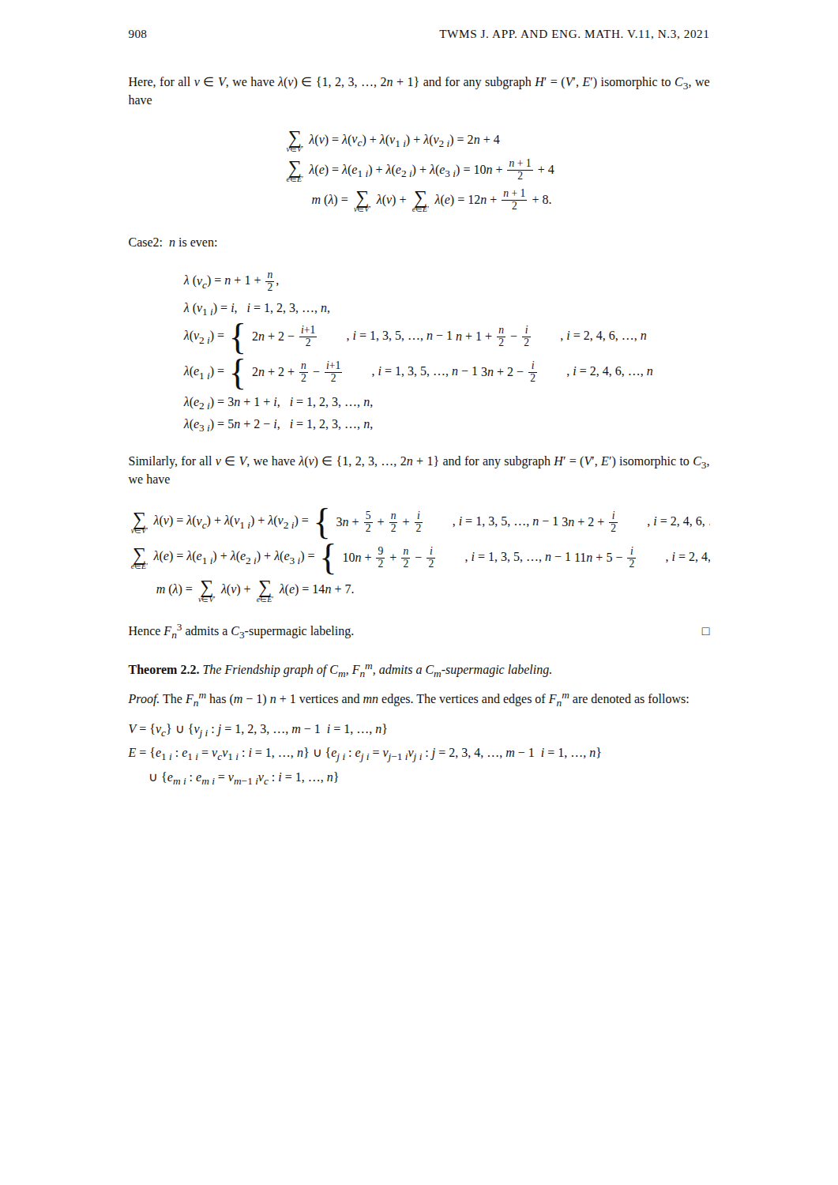908 TWMS J. APP. AND ENG. MATH. V.11, N.3, 2021
Here, for all v ∈ V, we have λ(v) ∈ {1, 2, 3, …, 2n + 1} and for any subgraph H′ = (V′, E′) isomorphic to C3, we have
∑v∈V′ λ(v) = λ(vc) + λ(v1 i) + λ(v2 i) = 2n + 4
∑e∈E′ λ(e) = λ(e1 i) + λ(e2 i) + λ(e3 i) = 10n + n + 12 + 4
m (λ) = ∑v∈V′ λ(v) + ∑e∈E′ λ(e) = 12n + n + 12 + 8.
Case2: n is even:
λ (vc) = n + 1 + n 2,
λ (v1 i) = i, i = 1, 2, 3, …, n,
λ(v2 i) = { 2n + 2 − i+12, i = 1, 3, 5, …, n − 1 n + 1 + n 2 − i 2, i = 2, 4, 6, …, n
λ(e1 i) = { 2n + 2 + n 2 − i+12, i = 1, 3, 5, …, n − 1 3n + 2 − i 2, i = 2, 4, 6, …, n
λ(e2 i) = 3n + 1 + i, i = 1, 2, 3, …, n,
λ(e3 i) = 5n + 2 − i, i = 1, 2, 3, …, n,
Similarly, for all v ∈ V, we have λ(v) ∈ {1, 2, 3, …, 2n + 1} and for any subgraph H′ = (V′, E′) isomorphic to C3, we have
∑v∈V′ λ(v) = λ(vc) + λ(v1 i) + λ(v2 i) = { 3n + 52 + n 2 + i 2, i = 1, 3, 5, …, n − 1 3n + 2 + i 2, i = 2, 4, 6, …, n
∑e∈E′ λ(e) = λ(e1 i) + λ(e2 i) + λ(e3 i) = { 10n + 92 + n 2 − i 2, i = 1, 3, 5, …, n − 1 11n + 5 − i 2, i = 2, 4, 6, …, n
m (λ) = ∑v∈V′ λ(v) + ∑e∈E′ λ(e) = 14n + 7.
Hence Fn3 admits a C3-supermagic labeling. □
Theorem 2.2. The Friendship graph of Cm, Fnm, admits a Cm-supermagic labeling.
Proof. The Fnm has (m − 1) n + 1 vertices and mn edges. The vertices and edges of Fnm are denoted as follows:
V = {vc} ∪ {vj i : j = 1, 2, 3, …, m − 1 i = 1, …, n}
E = {e1 i : e1 i = vcv1 i : i = 1, …, n} ∪ {ej i : ej i = vj−1 ivj i : j = 2, 3, 4, …, m − 1 i = 1, …, n}
∪ {em i : em i = vm−1 ivc : i = 1, …, n}